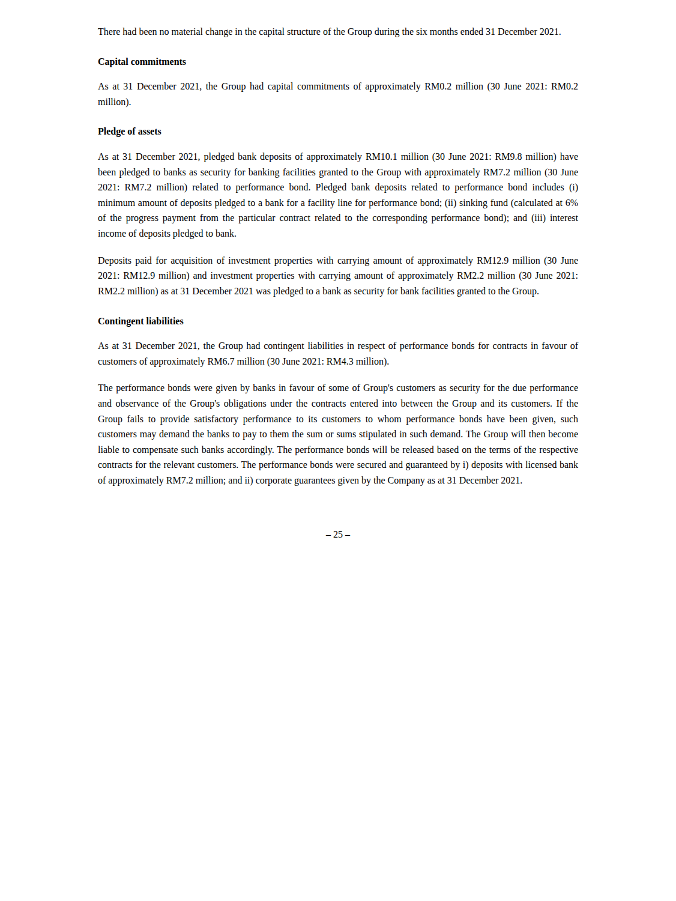There had been no material change in the capital structure of the Group during the six months ended 31 December 2021.
Capital commitments
As at 31 December 2021, the Group had capital commitments of approximately RM0.2 million (30 June 2021: RM0.2 million).
Pledge of assets
As at 31 December 2021, pledged bank deposits of approximately RM10.1 million (30 June 2021: RM9.8 million) have been pledged to banks as security for banking facilities granted to the Group with approximately RM7.2 million (30 June 2021: RM7.2 million) related to performance bond. Pledged bank deposits related to performance bond includes (i) minimum amount of deposits pledged to a bank for a facility line for performance bond; (ii) sinking fund (calculated at 6% of the progress payment from the particular contract related to the corresponding performance bond); and (iii) interest income of deposits pledged to bank.
Deposits paid for acquisition of investment properties with carrying amount of approximately RM12.9 million (30 June 2021: RM12.9 million) and investment properties with carrying amount of approximately RM2.2 million (30 June 2021: RM2.2 million) as at 31 December 2021 was pledged to a bank as security for bank facilities granted to the Group.
Contingent liabilities
As at 31 December 2021, the Group had contingent liabilities in respect of performance bonds for contracts in favour of customers of approximately RM6.7 million (30 June 2021: RM4.3 million).
The performance bonds were given by banks in favour of some of Group's customers as security for the due performance and observance of the Group's obligations under the contracts entered into between the Group and its customers. If the Group fails to provide satisfactory performance to its customers to whom performance bonds have been given, such customers may demand the banks to pay to them the sum or sums stipulated in such demand. The Group will then become liable to compensate such banks accordingly. The performance bonds will be released based on the terms of the respective contracts for the relevant customers. The performance bonds were secured and guaranteed by i) deposits with licensed bank of approximately RM7.2 million; and ii) corporate guarantees given by the Company as at 31 December 2021.
– 25 –